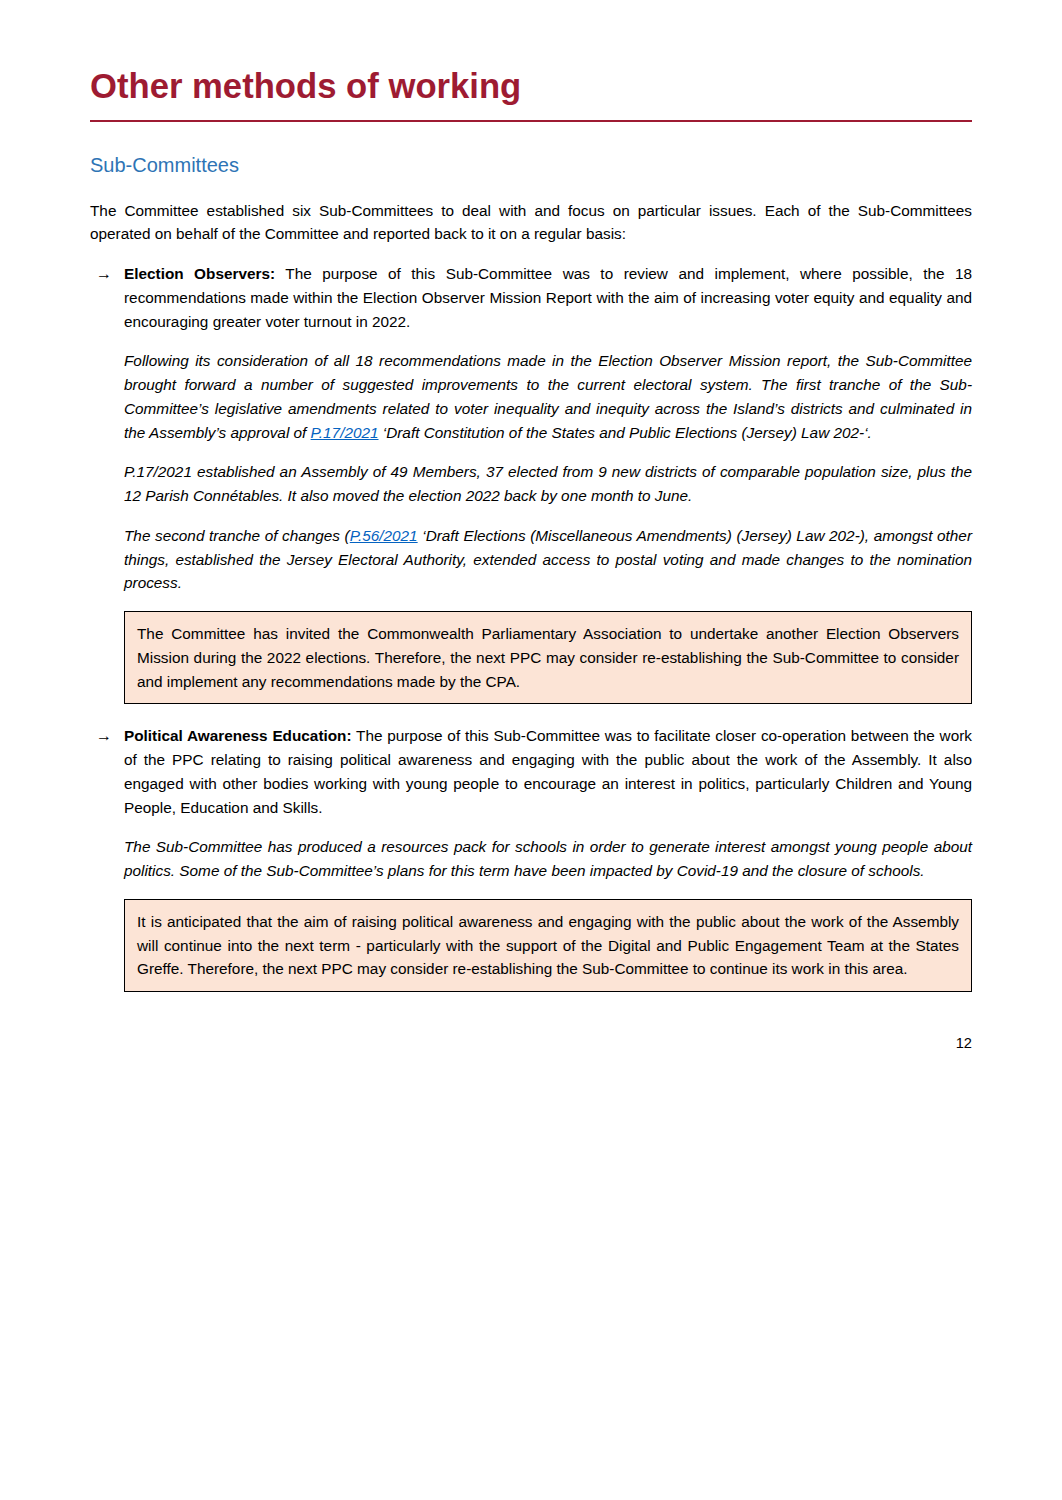Other methods of working
Sub-Committees
The Committee established six Sub-Committees to deal with and focus on particular issues. Each of the Sub-Committees operated on behalf of the Committee and reported back to it on a regular basis:
Election Observers: The purpose of this Sub-Committee was to review and implement, where possible, the 18 recommendations made within the Election Observer Mission Report with the aim of increasing voter equity and equality and encouraging greater voter turnout in 2022.
Following its consideration of all 18 recommendations made in the Election Observer Mission report, the Sub-Committee brought forward a number of suggested improvements to the current electoral system. The first tranche of the Sub-Committee’s legislative amendments related to voter inequality and inequity across the Island’s districts and culminated in the Assembly’s approval of P.17/2021 ‘Draft Constitution of the States and Public Elections (Jersey) Law 202-‘.
P.17/2021 established an Assembly of 49 Members, 37 elected from 9 new districts of comparable population size, plus the 12 Parish Connétables. It also moved the election 2022 back by one month to June.
The second tranche of changes (P.56/2021 ‘Draft Elections (Miscellaneous Amendments) (Jersey) Law 202-), amongst other things, established the Jersey Electoral Authority, extended access to postal voting and made changes to the nomination process.
The Committee has invited the Commonwealth Parliamentary Association to undertake another Election Observers Mission during the 2022 elections. Therefore, the next PPC may consider re-establishing the Sub-Committee to consider and implement any recommendations made by the CPA.
Political Awareness Education: The purpose of this Sub-Committee was to facilitate closer co-operation between the work of the PPC relating to raising political awareness and engaging with the public about the work of the Assembly. It also engaged with other bodies working with young people to encourage an interest in politics, particularly Children and Young People, Education and Skills.
The Sub-Committee has produced a resources pack for schools in order to generate interest amongst young people about politics. Some of the Sub-Committee’s plans for this term have been impacted by Covid-19 and the closure of schools.
It is anticipated that the aim of raising political awareness and engaging with the public about the work of the Assembly will continue into the next term - particularly with the support of the Digital and Public Engagement Team at the States Greffe. Therefore, the next PPC may consider re-establishing the Sub-Committee to continue its work in this area.
12